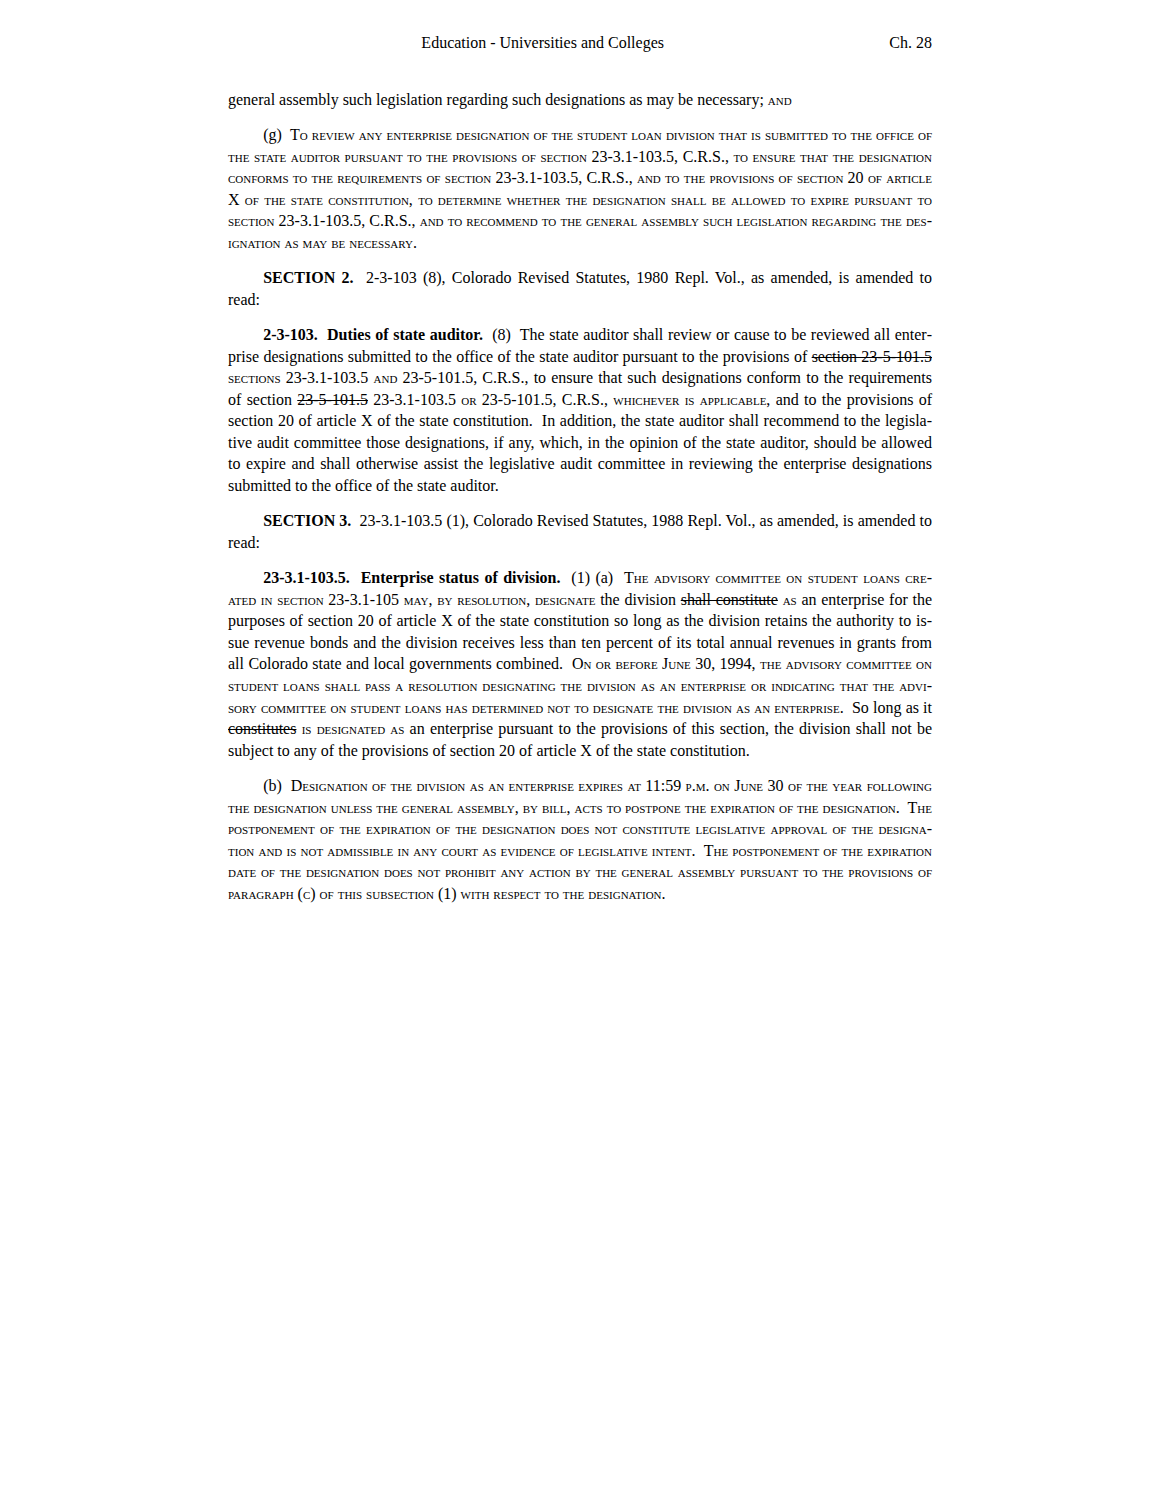Education - Universities and Colleges Ch. 28
general assembly such legislation regarding such designations as may be necessary; and
(g) To review any enterprise designation of the student loan division that is submitted to the office of the state auditor pursuant to the provisions of section 23-3.1-103.5, C.R.S., to ensure that the designation conforms to the requirements of section 23-3.1-103.5, C.R.S., and to the provisions of section 20 of article X of the state constitution, to determine whether the designation shall be allowed to expire pursuant to section 23-3.1-103.5, C.R.S., and to recommend to the general assembly such legislation regarding the designation as may be necessary.
SECTION 2. 2-3-103 (8), Colorado Revised Statutes, 1980 Repl. Vol., as amended, is amended to read:
2-3-103. Duties of state auditor. (8) The state auditor shall review or cause to be reviewed all enterprise designations submitted to the office of the state auditor pursuant to the provisions of section 23-5-101.5 sections 23-3.1-103.5 and 23-5-101.5, C.R.S., to ensure that such designations conform to the requirements of section 23-5-101.5 23-3.1-103.5 or 23-5-101.5, C.R.S., whichever is applicable, and to the provisions of section 20 of article X of the state constitution. In addition, the state auditor shall recommend to the legislative audit committee those designations, if any, which, in the opinion of the state auditor, should be allowed to expire and shall otherwise assist the legislative audit committee in reviewing the enterprise designations submitted to the office of the state auditor.
SECTION 3. 23-3.1-103.5 (1), Colorado Revised Statutes, 1988 Repl. Vol., as amended, is amended to read:
23-3.1-103.5. Enterprise status of division. (1) (a) The advisory committee on student loans created in section 23-3.1-105 may, by resolution, designate the division shall constitute as an enterprise for the purposes of section 20 of article X of the state constitution so long as the division retains the authority to issue revenue bonds and the division receives less than ten percent of its total annual revenues in grants from all Colorado state and local governments combined. On or before June 30, 1994, the advisory committee on student loans shall pass a resolution designating the division as an enterprise or indicating that the advisory committee on student loans has determined not to designate the division as an enterprise. So long as it constitutes is designated as an enterprise pursuant to the provisions of this section, the division shall not be subject to any of the provisions of section 20 of article X of the state constitution.
(b) Designation of the division as an enterprise expires at 11:59 p.m. on June 30 of the year following the designation unless the general assembly, by bill, acts to postpone the expiration of the designation. The postponement of the expiration of the designation does not constitute legislative approval of the designation and is not admissible in any court as evidence of legislative intent. The postponement of the expiration date of the designation does not prohibit any action by the general assembly pursuant to the provisions of paragraph (c) of this subsection (1) with respect to the designation.